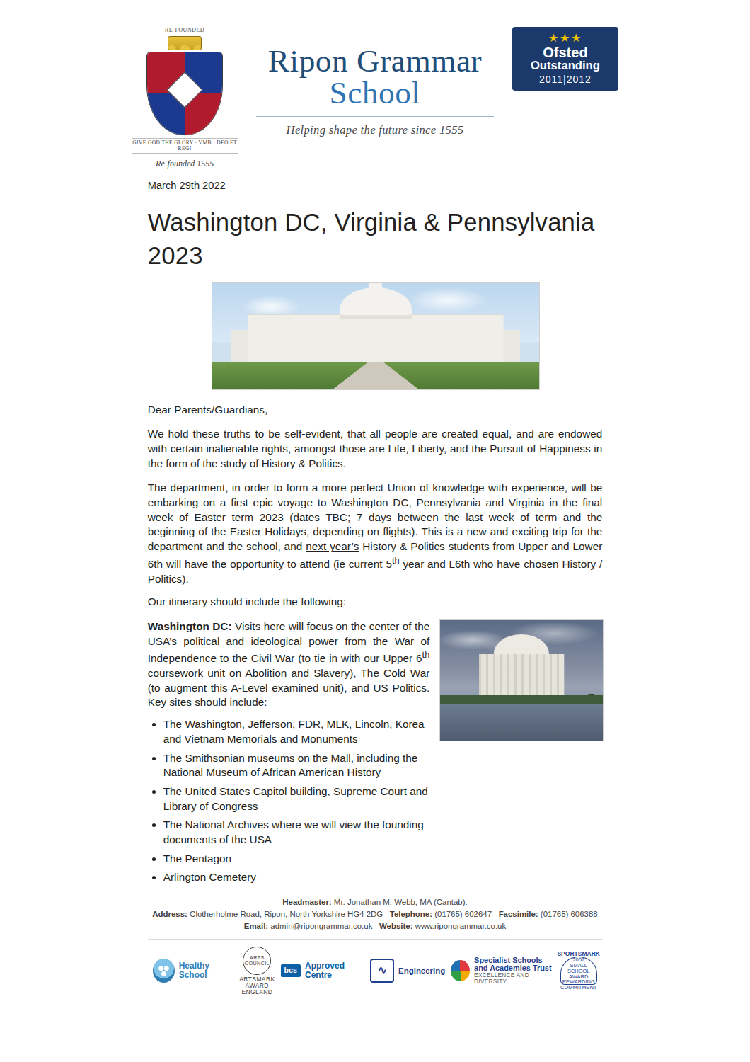RE-FOUNDED
GIVE GOD THE GLORY · VMB · DEO ET REGI
Re-founded 1555
Ripon Grammar School
Helping shape the future since 1555
★★★
Ofsted
Outstanding
2011|2012
March 29th 2022
Washington DC, Virginia & Pennsylvania 2023
Dear Parents/Guardians,
We hold these truths to be self-evident, that all people are created equal, and are endowed with certain inalienable rights, amongst those are Life, Liberty, and the Pursuit of Happiness in the form of the study of History & Politics.
The department, in order to form a more perfect Union of knowledge with experience, will be embarking on a first epic voyage to Washington DC, Pennsylvania and Virginia in the final week of Easter term 2023 (dates TBC; 7 days between the last week of term and the beginning of the Easter Holidays, depending on flights). This is a new and exciting trip for the department and the school, and next year’s History & Politics students from Upper and Lower 6th will have the opportunity to attend (ie current 5th year and L6th who have chosen History / Politics).
Our itinerary should include the following:
Washington DC: Visits here will focus on the center of the USA’s political and ideological power from the War of Independence to the Civil War (to tie in with our Upper 6th coursework unit on Abolition and Slavery), The Cold War (to augment this A-Level examined unit), and US Politics. Key sites should include:
The Washington, Jefferson, FDR, MLK, Lincoln, Korea and Vietnam Memorials and Monuments
The Smithsonian museums on the Mall, including the National Museum of African American History
The United States Capitol building, Supreme Court and Library of Congress
The National Archives where we will view the founding documents of the USA
The Pentagon
Arlington Cemetery
Headmaster: Mr. Jonathan M. Webb, MA (Cantab).
Address: Clotherholme Road, Ripon, North Yorkshire HG4 2DG Telephone: (01765) 602647 Facsimile: (01765) 606388
Email: admin@ripongrammar.co.uk Website: www.ripongrammar.co.uk
Healthy School
ARTS
COUNCIL
ARTSMARK
AWARD
ENGLAND
bcs
Approved Centre
∿
Engineering
Specialist Schools
and Academies Trust EXCELLENCE AND DIVERSITY
SPORTSMARK 2007 SMALL SCHOOL AWARD REWARDING COMMITMENT